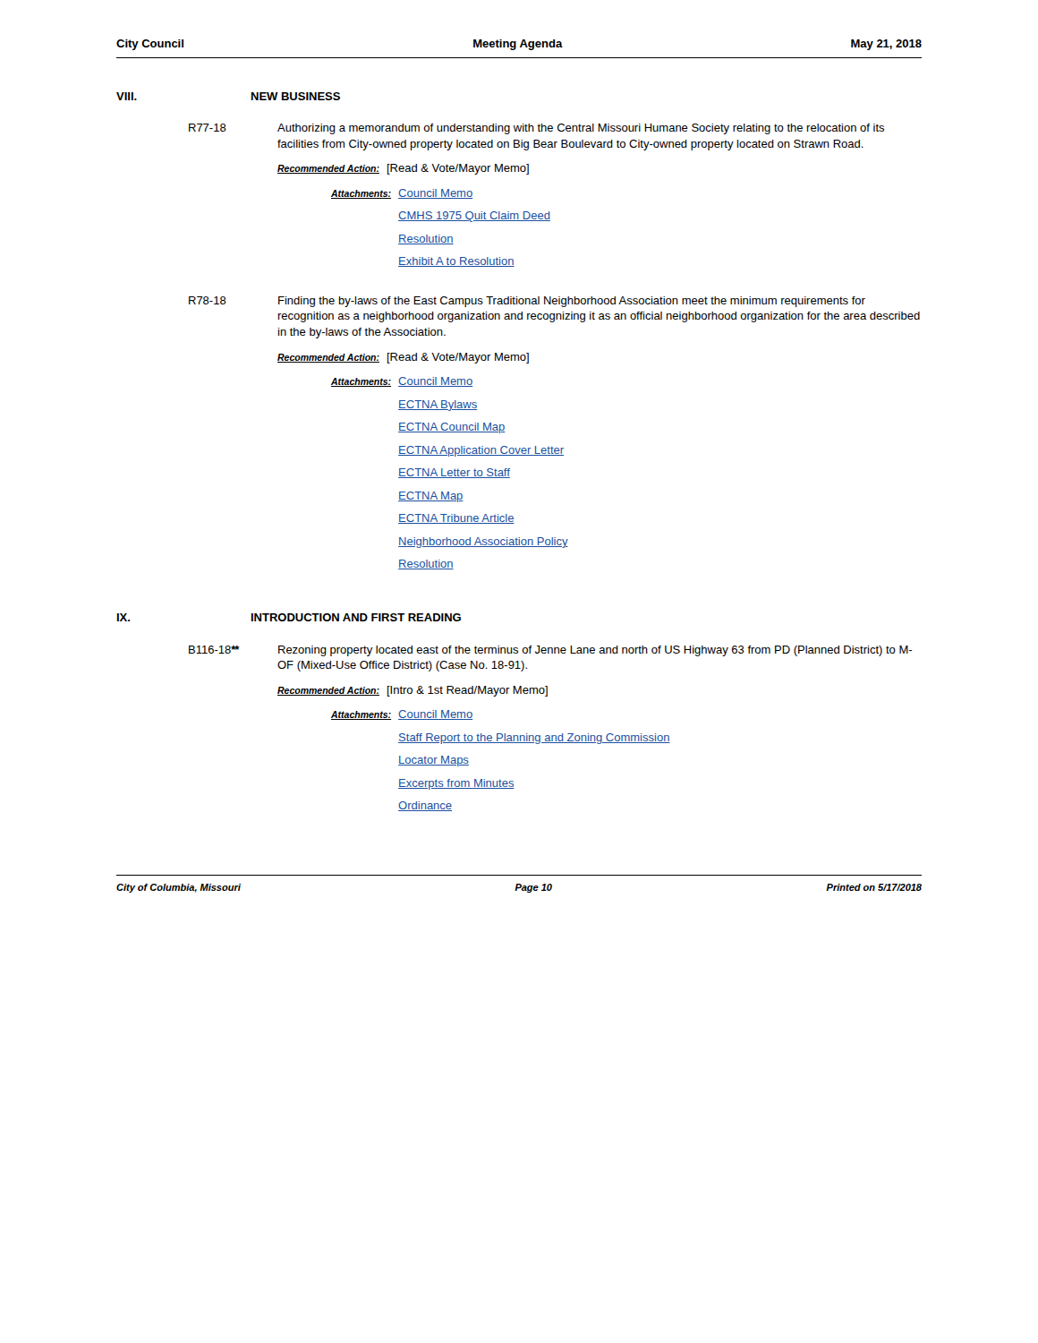City Council
Meeting Agenda
May 21, 2018
VIII.
NEW BUSINESS
R77-18
Authorizing a memorandum of understanding with the Central Missouri Humane Society relating to the relocation of its facilities from City-owned property located on Big Bear Boulevard to City-owned property located on Strawn Road.
Recommended Action: [Read & Vote/Mayor Memo]
Attachments:
Council Memo
CMHS 1975 Quit Claim Deed
Resolution
Exhibit A to Resolution
R78-18
Finding the by-laws of the East Campus Traditional Neighborhood Association meet the minimum requirements for recognition as a neighborhood organization and recognizing it as an official neighborhood organization for the area described in the by-laws of the Association.
Recommended Action: [Read & Vote/Mayor Memo]
Attachments:
Council Memo
ECTNA Bylaws
ECTNA Council Map
ECTNA Application Cover Letter
ECTNA Letter to Staff
ECTNA Map
ECTNA Tribune Article
Neighborhood Association Policy
Resolution
IX.
INTRODUCTION AND FIRST READING
B116-18**
Rezoning property located east of the terminus of Jenne Lane and north of US Highway 63 from PD (Planned District) to M-OF (Mixed-Use Office District) (Case No. 18-91).
Recommended Action: [Intro & 1st Read/Mayor Memo]
Attachments:
Council Memo
Staff Report to the Planning and Zoning Commission
Locator Maps
Excerpts from Minutes
Ordinance
City of Columbia, Missouri
Page 10
Printed on 5/17/2018